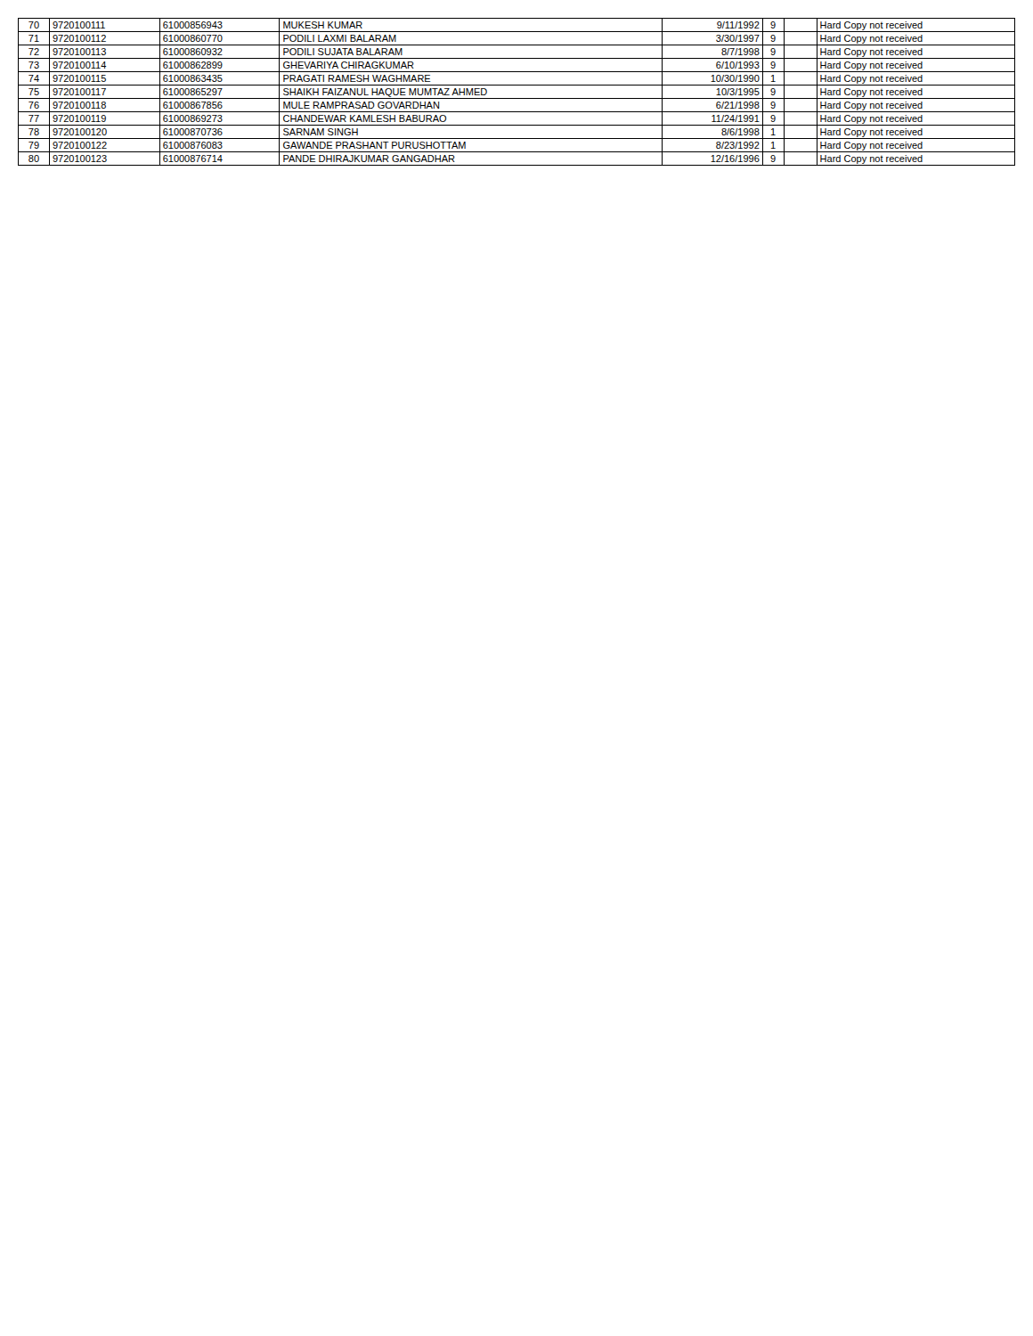| 70 | 9720100111 | 61000856943 | MUKESH KUMAR | 9/11/1992 | 9 | | Hard Copy not received |
| 71 | 9720100112 | 61000860770 | PODILI LAXMI BALARAM | 3/30/1997 | 9 | | Hard Copy not received |
| 72 | 9720100113 | 61000860932 | PODILI SUJATA BALARAM | 8/7/1998 | 9 | | Hard Copy not received |
| 73 | 9720100114 | 61000862899 | GHEVARIYA CHIRAGKUMAR | 6/10/1993 | 9 | | Hard Copy not received |
| 74 | 9720100115 | 61000863435 | PRAGATI RAMESH WAGHMARE | 10/30/1990 | 1 | | Hard Copy not received |
| 75 | 9720100117 | 61000865297 | SHAIKH FAIZANUL HAQUE MUMTAZ AHMED | 10/3/1995 | 9 | | Hard Copy not received |
| 76 | 9720100118 | 61000867856 | MULE RAMPRASAD GOVARDHAN | 6/21/1998 | 9 | | Hard Copy not received |
| 77 | 9720100119 | 61000869273 | CHANDEWAR KAMLESH BABURAO | 11/24/1991 | 9 | | Hard Copy not received |
| 78 | 9720100120 | 61000870736 | SARNAM SINGH | 8/6/1998 | 1 | | Hard Copy not received |
| 79 | 9720100122 | 61000876083 | GAWANDE PRASHANT PURUSHOTTAM | 8/23/1992 | 1 | | Hard Copy not received |
| 80 | 9720100123 | 61000876714 | PANDE DHIRAJKUMAR GANGADHAR | 12/16/1996 | 9 | | Hard Copy not received |